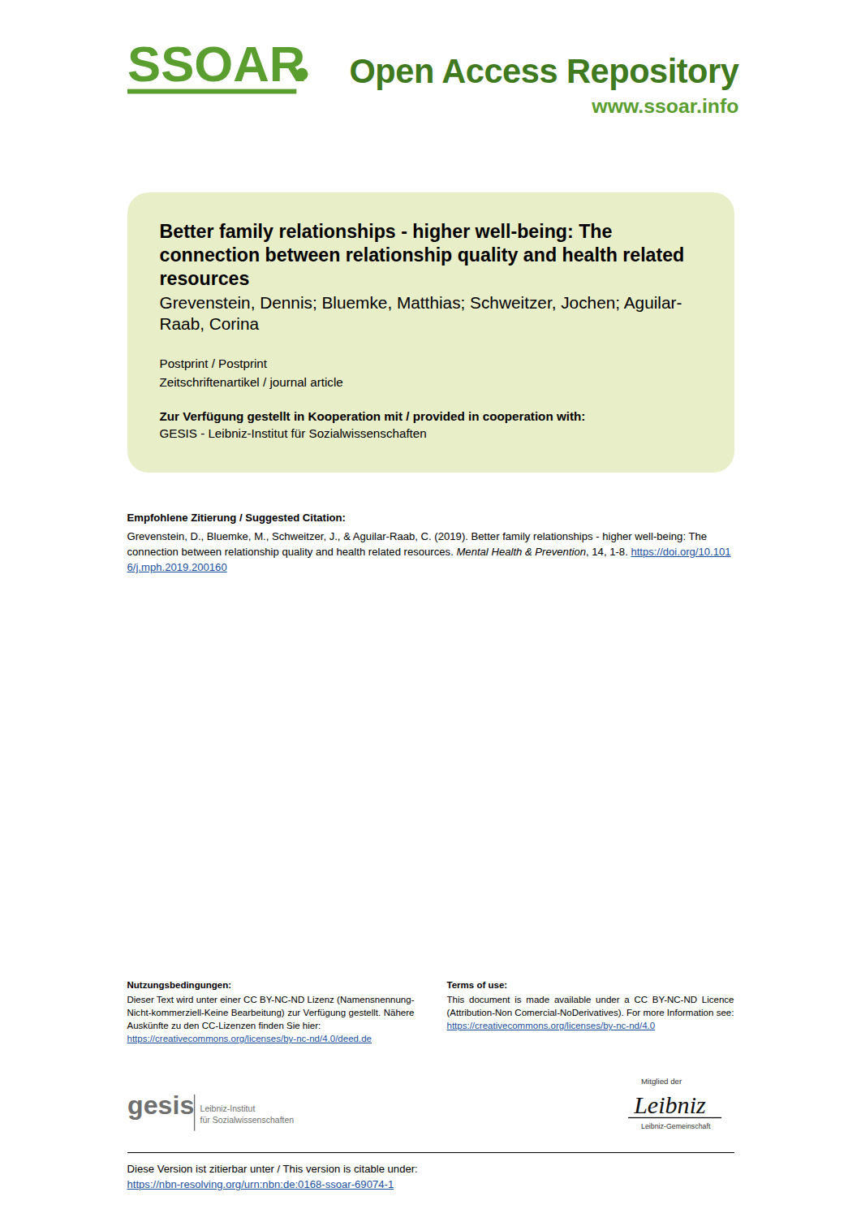SSOAR SSOAR
Open Access Repository
www.ssoar.info
Better family relationships - higher well-being: The connection between relationship quality and health related resources
Grevenstein, Dennis; Bluemke, Matthias; Schweitzer, Jochen; Aguilar-Raab, Corina
Postprint / Postprint
Zeitschriftenartikel / journal article
Zur Verfügung gestellt in Kooperation mit / provided in cooperation with:
GESIS - Leibniz-Institut für Sozialwissenschaften
Empfohlene Zitierung / Suggested Citation:
Grevenstein, D., Bluemke, M., Schweitzer, J., & Aguilar-Raab, C. (2019). Better family relationships - higher well-being: The connection between relationship quality and health related resources. Mental Health & Prevention, 14, 1-8. https://doi.org/10.1016/j.mph.2019.200160
Nutzungsbedingungen:
Dieser Text wird unter einer CC BY-NC-ND Lizenz (Namensnennung-Nicht-kommerziell-Keine Bearbeitung) zur Verfügung gestellt. Nähere Auskünfte zu den CC-Lizenzen finden Sie hier:
https://creativecommons.org/licenses/by-nc-nd/4.0/deed.de
Terms of use:
This document is made available under a CC BY-NC-ND Licence (Attribution-Non Comercial-NoDerivatives). For more Information see:
https://creativecommons.org/licenses/by-nc-nd/4.0
GESIS Leibniz-Institut für Sozialwissenschaften gesis Leibniz-Institut für Sozialwissenschaften
Mitglied der Leibniz-Gemeinschaft Mitglied der Leibniz Leibniz-Gemeinschaft
Diese Version ist zitierbar unter / This version is citable under:
https://nbn-resolving.org/urn:nbn:de:0168-ssoar-69074-1